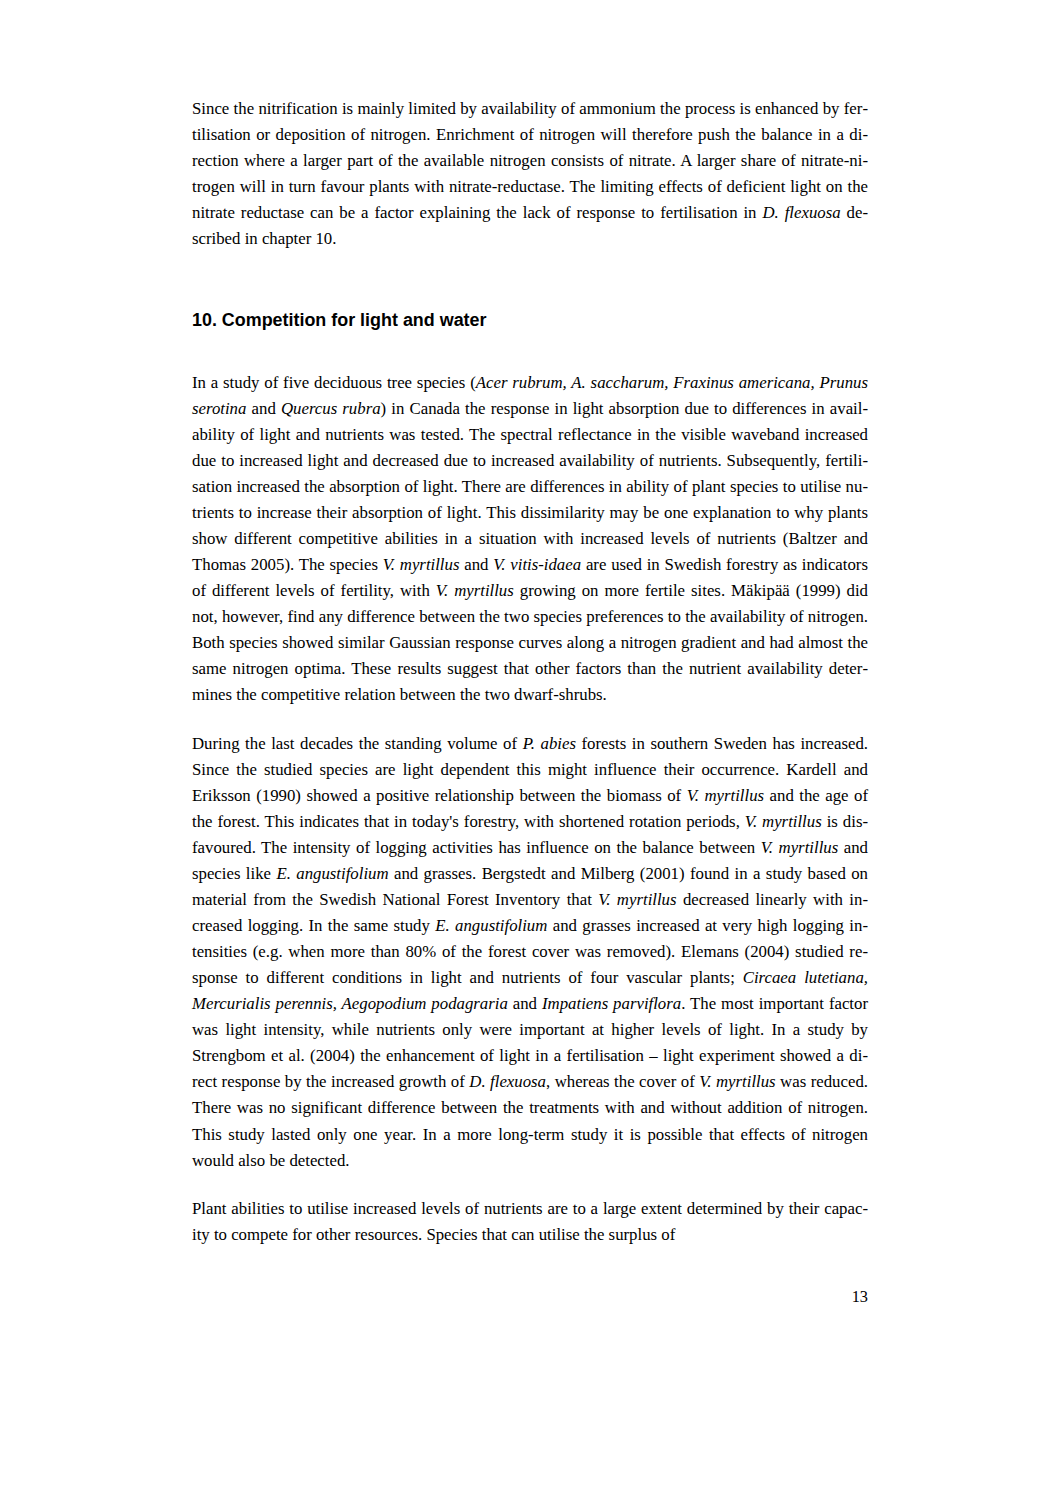Since the nitrification is mainly limited by availability of ammonium the process is enhanced by fertilisation or deposition of nitrogen. Enrichment of nitrogen will therefore push the balance in a direction where a larger part of the available nitrogen consists of nitrate. A larger share of nitrate-nitrogen will in turn favour plants with nitrate-reductase. The limiting effects of deficient light on the nitrate reductase can be a factor explaining the lack of response to fertilisation in D. flexuosa described in chapter 10.
10. Competition for light and water
In a study of five deciduous tree species (Acer rubrum, A. saccharum, Fraxinus americana, Prunus serotina and Quercus rubra) in Canada the response in light absorption due to differences in availability of light and nutrients was tested. The spectral reflectance in the visible waveband increased due to increased light and decreased due to increased availability of nutrients. Subsequently, fertilisation increased the absorption of light. There are differences in ability of plant species to utilise nutrients to increase their absorption of light. This dissimilarity may be one explanation to why plants show different competitive abilities in a situation with increased levels of nutrients (Baltzer and Thomas 2005). The species V. myrtillus and V. vitis-idaea are used in Swedish forestry as indicators of different levels of fertility, with V. myrtillus growing on more fertile sites. Mäkipää (1999) did not, however, find any difference between the two species preferences to the availability of nitrogen. Both species showed similar Gaussian response curves along a nitrogen gradient and had almost the same nitrogen optima. These results suggest that other factors than the nutrient availability determines the competitive relation between the two dwarf-shrubs.
During the last decades the standing volume of P. abies forests in southern Sweden has increased. Since the studied species are light dependent this might influence their occurrence. Kardell and Eriksson (1990) showed a positive relationship between the biomass of V. myrtillus and the age of the forest. This indicates that in today's forestry, with shortened rotation periods, V. myrtillus is disfavoured. The intensity of logging activities has influence on the balance between V. myrtillus and species like E. angustifolium and grasses. Bergstedt and Milberg (2001) found in a study based on material from the Swedish National Forest Inventory that V. myrtillus decreased linearly with increased logging. In the same study E. angustifolium and grasses increased at very high logging intensities (e.g. when more than 80% of the forest cover was removed). Elemans (2004) studied response to different conditions in light and nutrients of four vascular plants; Circaea lutetiana, Mercurialis perennis, Aegopodium podagraria and Impatiens parviflora. The most important factor was light intensity, while nutrients only were important at higher levels of light. In a study by Strengbom et al. (2004) the enhancement of light in a fertilisation – light experiment showed a direct response by the increased growth of D. flexuosa, whereas the cover of V. myrtillus was reduced. There was no significant difference between the treatments with and without addition of nitrogen. This study lasted only one year. In a more long-term study it is possible that effects of nitrogen would also be detected.
Plant abilities to utilise increased levels of nutrients are to a large extent determined by their capacity to compete for other resources. Species that can utilise the surplus of
13